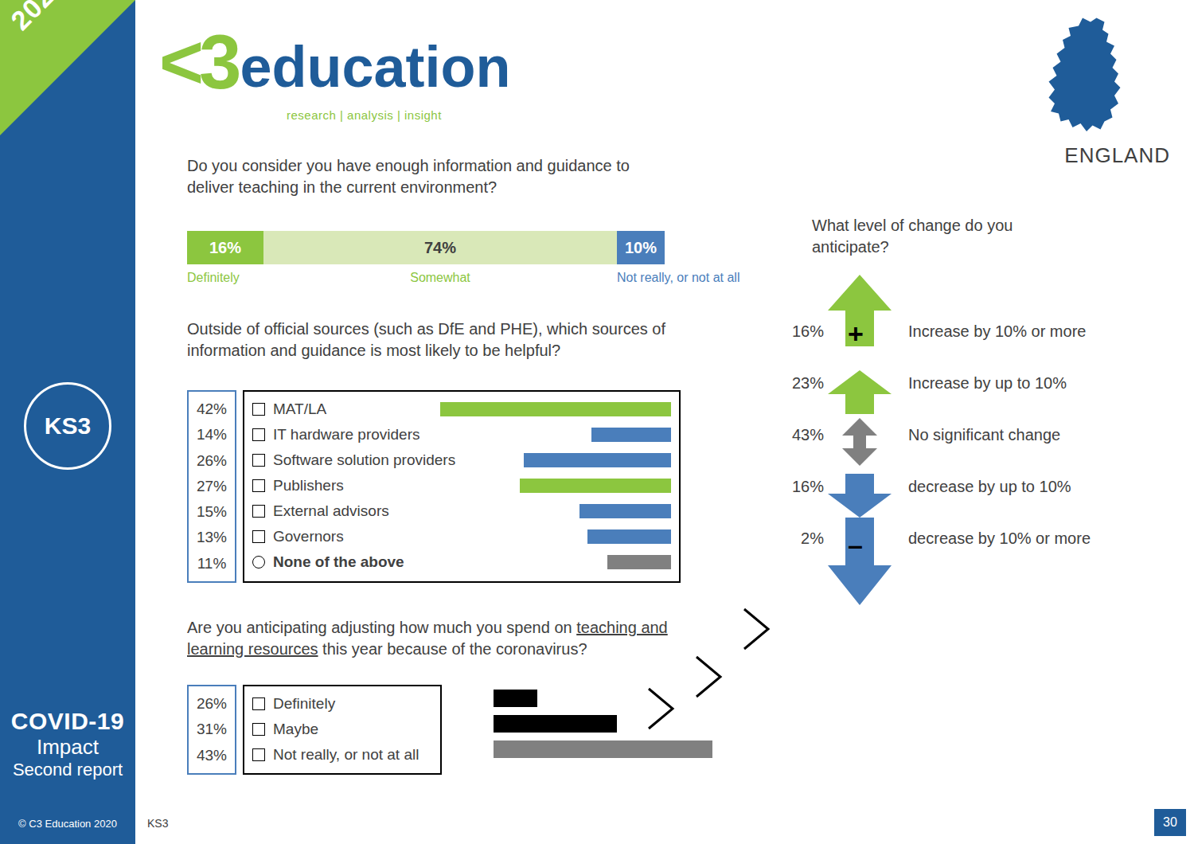2020
KS3
COVID-19
Impact
Second report
© C3 Education 2020
<3 education research | analysis | insight
ENGLAND
Do you consider you have enough information and guidance to deliver teaching in the current environment?
16%
74%
10%
Definitely
Somewhat
Not really, or not at all
Outside of official sources (such as DfE and PHE), which sources of information and guidance is most likely to be helpful?
42%
14%
26%
27%
15%
13%
11%
MAT/LA
IT hardware providers
Software solution providers
Publishers
External advisors
Governors
None of the above
Are you anticipating adjusting how much you spend on teaching and learning resources this year because of the coronavirus?
26%
31%
43%
Definitely
Maybe
Not really, or not at all
What level of change do you anticipate?
+ –
16% Increase by 10% or more
23% Increase by up to 10%
43% No significant change
16% decrease by up to 10%
2% decrease by 10% or more
KS3
30